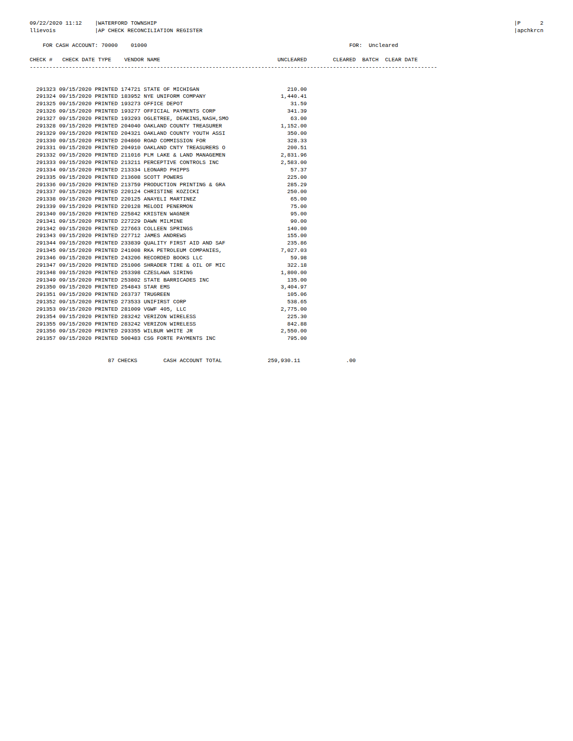09/22/2020 11:12    |WATERFORD TOWNSHIP
llievois            |AP CHECK RECONCILIATION REGISTER
|P      2
|apchkrcn
    FOR CASH ACCOUNT: 70000    01000                                                              FOR:  Uncleared

CHECK #   CHECK DATE TYPE    VENDOR NAME                                    UNCLEARED        CLEARED  BATCH  CLEAR DATE
-----------------------------------------------------------------------------------------------------------------------------


  291323 09/15/2020 PRINTED 174721 STATE OF MICHIGAN                           210.00
  291324 09/15/2020 PRINTED 183952 NYE UNIFORM COMPANY                       1,440.41
  291325 09/15/2020 PRINTED 193273 OFFICE DEPOT                                 31.59
  291326 09/15/2020 PRINTED 193277 OFFICIAL PAYMENTS CORP                      341.39
  291327 09/15/2020 PRINTED 193293 OGLETREE, DEAKINS,NASH,SMO                   63.00
  291328 09/15/2020 PRINTED 204040 OAKLAND COUNTY TREASURER                  1,152.00
  291329 09/15/2020 PRINTED 204321 OAKLAND COUNTY YOUTH ASSI                   350.00
  291330 09/15/2020 PRINTED 204860 ROAD COMMISSION FOR                         328.33
  291331 09/15/2020 PRINTED 204910 OAKLAND CNTY TREASURERS O                   200.51
  291332 09/15/2020 PRINTED 211016 PLM LAKE & LAND MANAGEMEN                 2,831.96
  291333 09/15/2020 PRINTED 213211 PERCEPTIVE CONTROLS INC                   2,583.00
  291334 09/15/2020 PRINTED 213334 LEONARD PHIPPS                               57.37
  291335 09/15/2020 PRINTED 213608 SCOTT POWERS                                225.00
  291336 09/15/2020 PRINTED 213759 PRODUCTION PRINTING & GRA                   285.29
  291337 09/15/2020 PRINTED 220124 CHRISTINE KOZICKI                           250.00
  291338 09/15/2020 PRINTED 220125 ANAYELI MARTINEZ                             65.00
  291339 09/15/2020 PRINTED 220128 MELODI PENERMON                              75.00
  291340 09/15/2020 PRINTED 225842 KRISTEN WAGNER                               95.00
  291341 09/15/2020 PRINTED 227229 DAWN MILMINE                                 90.00
  291342 09/15/2020 PRINTED 227663 COLLEEN SPRINGS                             140.00
  291343 09/15/2020 PRINTED 227712 JAMES ANDREWS                               155.00
  291344 09/15/2020 PRINTED 233839 QUALITY FIRST AID AND SAF                   235.86
  291345 09/15/2020 PRINTED 241008 RKA PETROLEUM COMPANIES,                  7,027.03
  291346 09/15/2020 PRINTED 243206 RECORDED BOOKS LLC                           59.98
  291347 09/15/2020 PRINTED 251006 SHRADER TIRE & OIL OF MIC                   322.18
  291348 09/15/2020 PRINTED 253398 CZESLAWA SIRING                           1,800.00
  291349 09/15/2020 PRINTED 253802 STATE BARRICADES INC                        135.00
  291350 09/15/2020 PRINTED 254843 STAR EMS                                  3,404.97
  291351 09/15/2020 PRINTED 263737 TRUGREEN                                    105.06
  291352 09/15/2020 PRINTED 273533 UNIFIRST CORP                               538.65
  291353 09/15/2020 PRINTED 281009 VGWF 405, LLC                             2,775.00
  291354 09/15/2020 PRINTED 283242 VERIZON WIRELESS                            225.30
  291355 09/15/2020 PRINTED 283242 VERIZON WIRELESS                            842.88
  291356 09/15/2020 PRINTED 293355 WILBUR WHITE JR                           2,550.00
  291357 09/15/2020 PRINTED 500483 CSG FORTE PAYMENTS INC                      795.00


                        87 CHECKS        CASH ACCOUNT TOTAL              259,930.11              .00